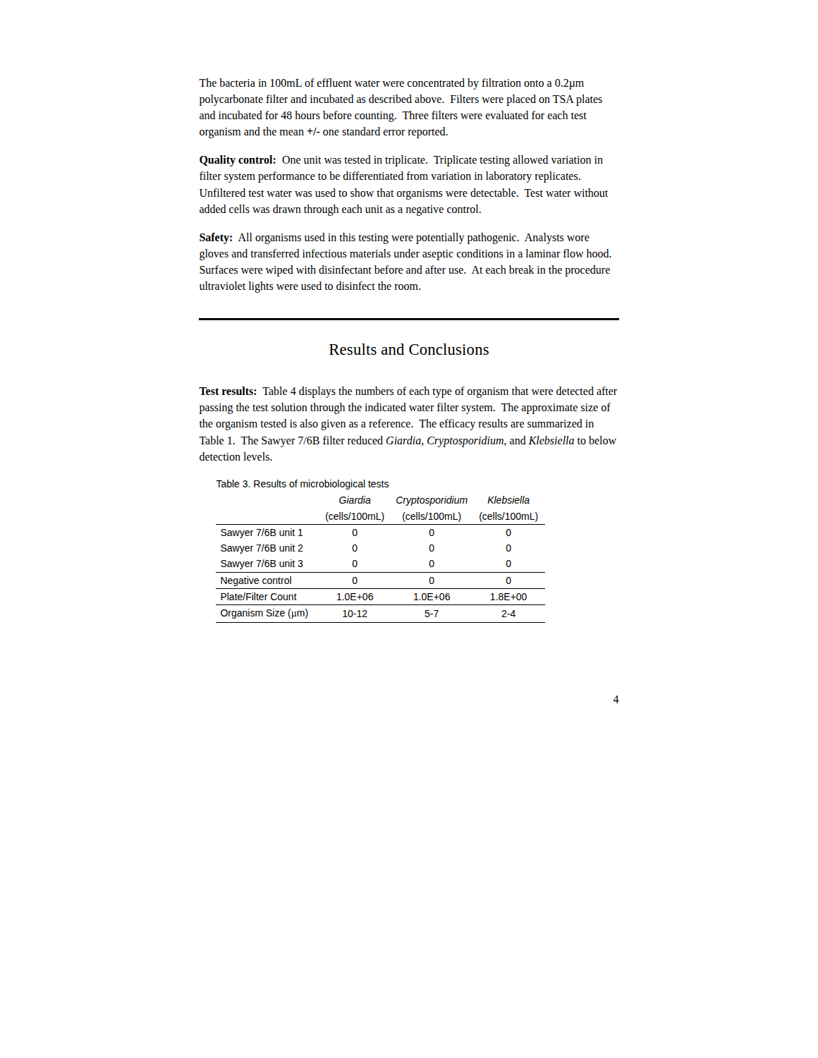The bacteria in 100mL of effluent water were concentrated by filtration onto a 0.2µm polycarbonate filter and incubated as described above. Filters were placed on TSA plates and incubated for 48 hours before counting. Three filters were evaluated for each test organism and the mean +/- one standard error reported.
Quality control: One unit was tested in triplicate. Triplicate testing allowed variation in filter system performance to be differentiated from variation in laboratory replicates. Unfiltered test water was used to show that organisms were detectable. Test water without added cells was drawn through each unit as a negative control.
Safety: All organisms used in this testing were potentially pathogenic. Analysts wore gloves and transferred infectious materials under aseptic conditions in a laminar flow hood. Surfaces were wiped with disinfectant before and after use. At each break in the procedure ultraviolet lights were used to disinfect the room.
Results and Conclusions
Test results: Table 4 displays the numbers of each type of organism that were detected after passing the test solution through the indicated water filter system. The approximate size of the organism tested is also given as a reference. The efficacy results are summarized in Table 1. The Sawyer 7/6B filter reduced Giardia, Cryptosporidium, and Klebsiella to below detection levels.
Table 3. Results of microbiological tests
| | Giardia | Cryptosporidium | Klebsiella |
| --- | --- | --- | --- |
| | (cells/100mL) | (cells/100mL) | (cells/100mL) |
| Sawyer 7/6B unit 1 | 0 | 0 | 0 |
| Sawyer 7/6B unit 2 | 0 | 0 | 0 |
| Sawyer 7/6B unit 3 | 0 | 0 | 0 |
| Negative control | 0 | 0 | 0 |
| Plate/Filter Count | 1.0E+06 | 1.0E+06 | 1.8E+00 |
| Organism Size ( µ m) | 10-12 | 5-7 | 2-4 |
4